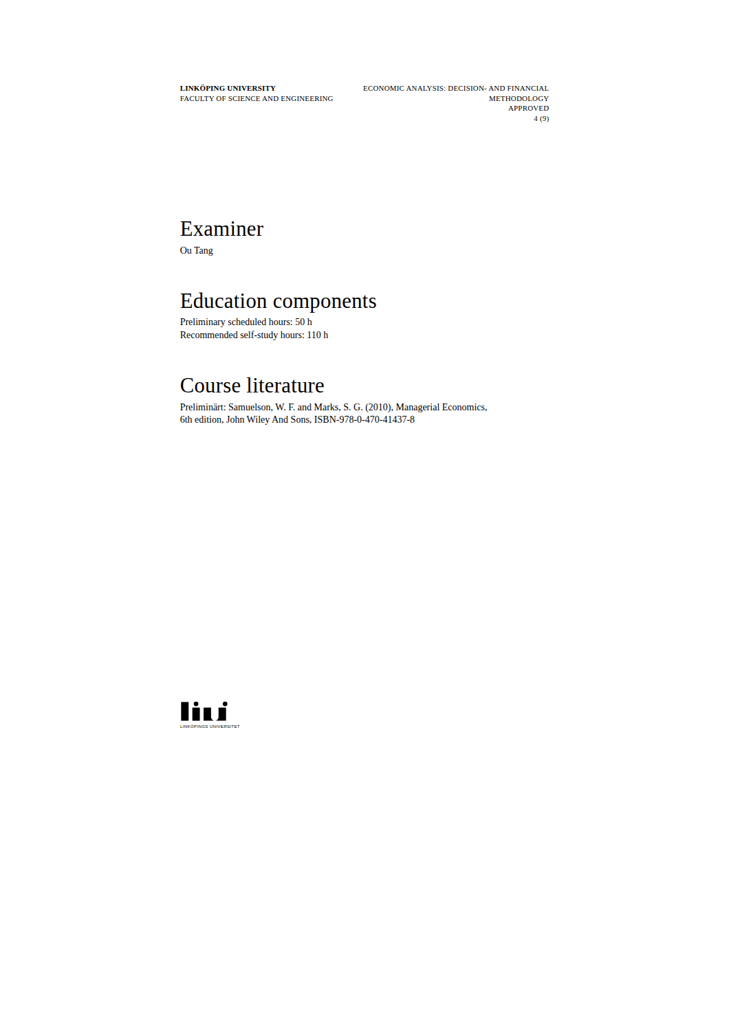Linköping University
Faculty of Science and Engineering
Economic Analysis: Decision- and Financial
Methodology
Approved
4 (9)
Examiner
Ou Tang
Education components
Preliminary scheduled hours: 50 h
Recommended self-study hours: 110 h
Course literature
Preliminärt: Samuelson, W. F. and Marks, S. G. (2010), Managerial Economics,
6th edition, John Wiley And Sons, ISBN-978-0-470-41437-8
LINKÖPINGS UNIVERSITET